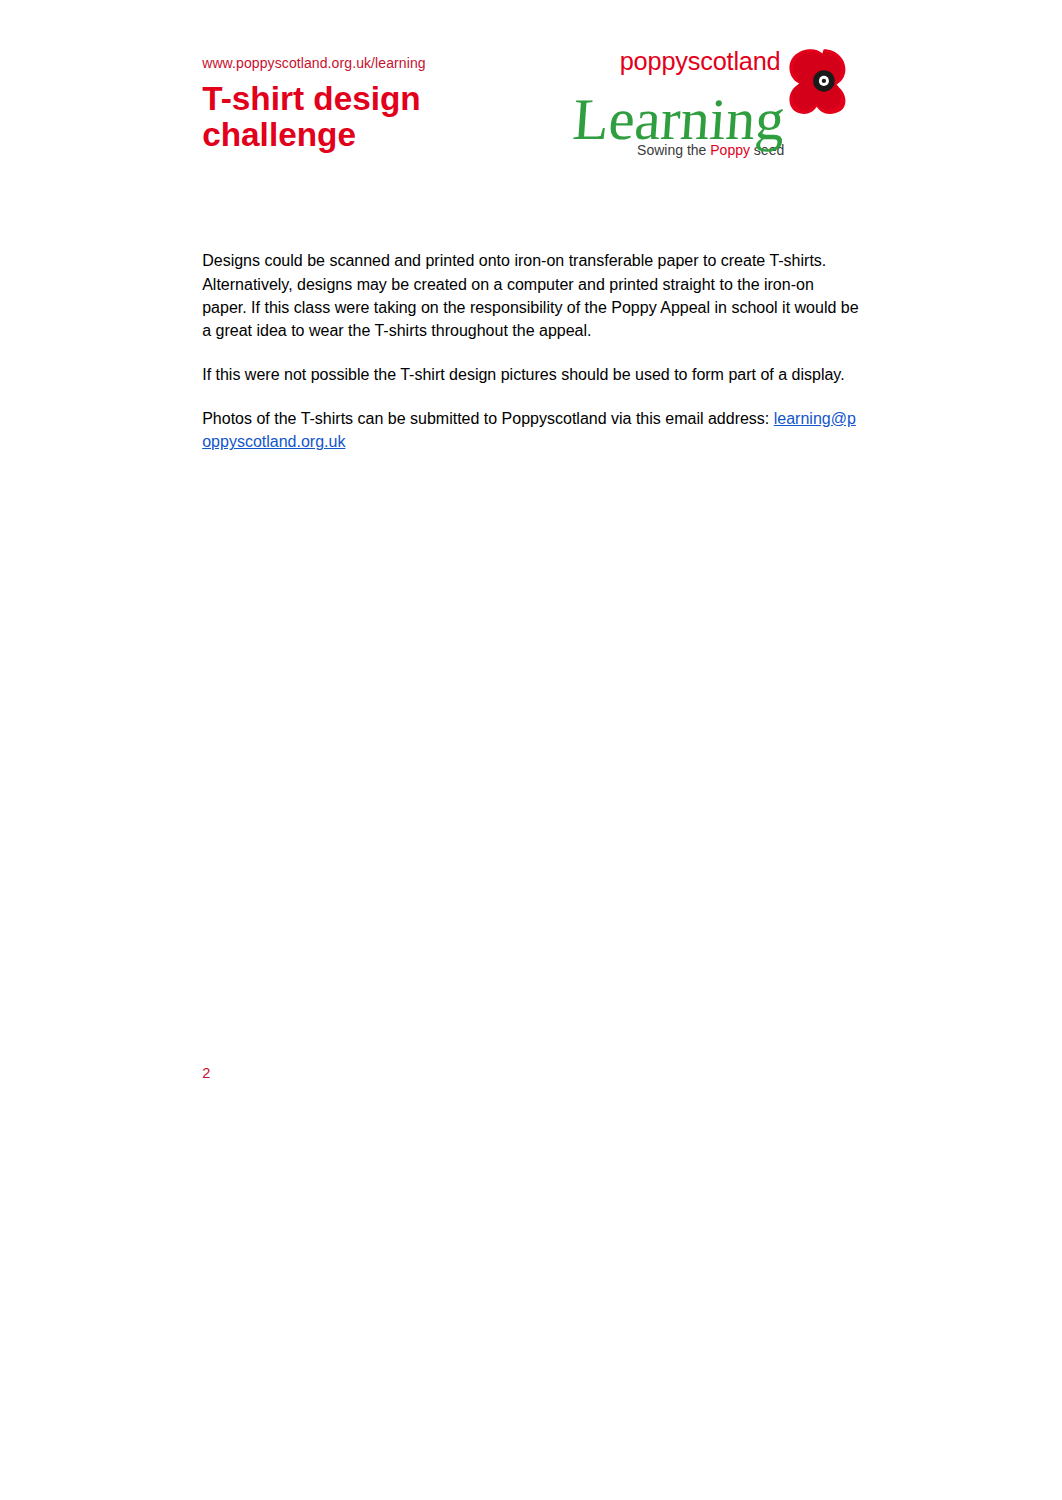www.poppyscotland.org.uk/learning
T-shirt design
challenge
poppyscotland
Learning
Sowing the Poppy seed
Designs could be scanned and printed onto iron-on transferable paper to create T-shirts. Alternatively, designs may be created on a computer and printed straight to the iron-on paper. If this class were taking on the responsibility of the Poppy Appeal in school it would be a great idea to wear the T-shirts throughout the appeal.
If this were not possible the T-shirt design pictures should be used to form part of a display.
Photos of the T-shirts can be submitted to Poppyscotland via this email address: learning@poppyscotland.org.uk
2